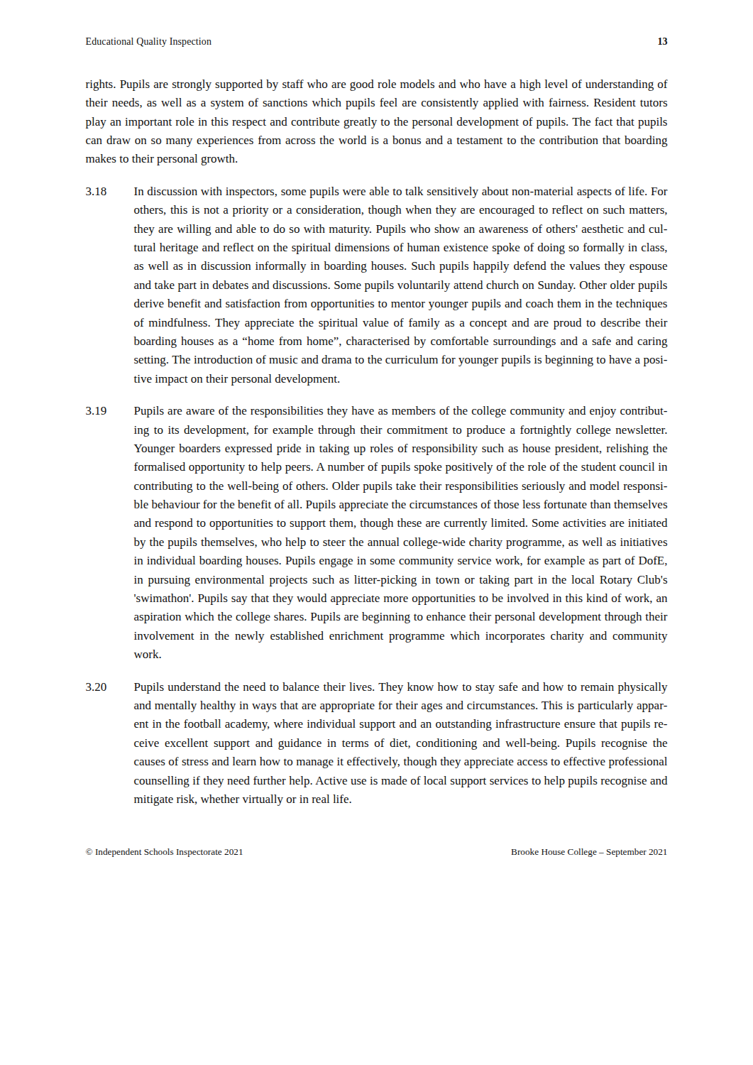Educational Quality Inspection 13
rights. Pupils are strongly supported by staff who are good role models and who have a high level of understanding of their needs, as well as a system of sanctions which pupils feel are consistently applied with fairness. Resident tutors play an important role in this respect and contribute greatly to the personal development of pupils. The fact that pupils can draw on so many experiences from across the world is a bonus and a testament to the contribution that boarding makes to their personal growth.
3.18 In discussion with inspectors, some pupils were able to talk sensitively about non-material aspects of life. For others, this is not a priority or a consideration, though when they are encouraged to reflect on such matters, they are willing and able to do so with maturity. Pupils who show an awareness of others' aesthetic and cultural heritage and reflect on the spiritual dimensions of human existence spoke of doing so formally in class, as well as in discussion informally in boarding houses. Such pupils happily defend the values they espouse and take part in debates and discussions. Some pupils voluntarily attend church on Sunday. Other older pupils derive benefit and satisfaction from opportunities to mentor younger pupils and coach them in the techniques of mindfulness. They appreciate the spiritual value of family as a concept and are proud to describe their boarding houses as a “home from home”, characterised by comfortable surroundings and a safe and caring setting. The introduction of music and drama to the curriculum for younger pupils is beginning to have a positive impact on their personal development.
3.19 Pupils are aware of the responsibilities they have as members of the college community and enjoy contributing to its development, for example through their commitment to produce a fortnightly college newsletter. Younger boarders expressed pride in taking up roles of responsibility such as house president, relishing the formalised opportunity to help peers. A number of pupils spoke positively of the role of the student council in contributing to the well-being of others. Older pupils take their responsibilities seriously and model responsible behaviour for the benefit of all. Pupils appreciate the circumstances of those less fortunate than themselves and respond to opportunities to support them, though these are currently limited. Some activities are initiated by the pupils themselves, who help to steer the annual college-wide charity programme, as well as initiatives in individual boarding houses. Pupils engage in some community service work, for example as part of DofE, in pursuing environmental projects such as litter-picking in town or taking part in the local Rotary Club's 'swimathon'. Pupils say that they would appreciate more opportunities to be involved in this kind of work, an aspiration which the college shares. Pupils are beginning to enhance their personal development through their involvement in the newly established enrichment programme which incorporates charity and community work.
3.20 Pupils understand the need to balance their lives. They know how to stay safe and how to remain physically and mentally healthy in ways that are appropriate for their ages and circumstances. This is particularly apparent in the football academy, where individual support and an outstanding infrastructure ensure that pupils receive excellent support and guidance in terms of diet, conditioning and well-being. Pupils recognise the causes of stress and learn how to manage it effectively, though they appreciate access to effective professional counselling if they need further help. Active use is made of local support services to help pupils recognise and mitigate risk, whether virtually or in real life.
© Independent Schools Inspectorate 2021 Brooke House College – September 2021